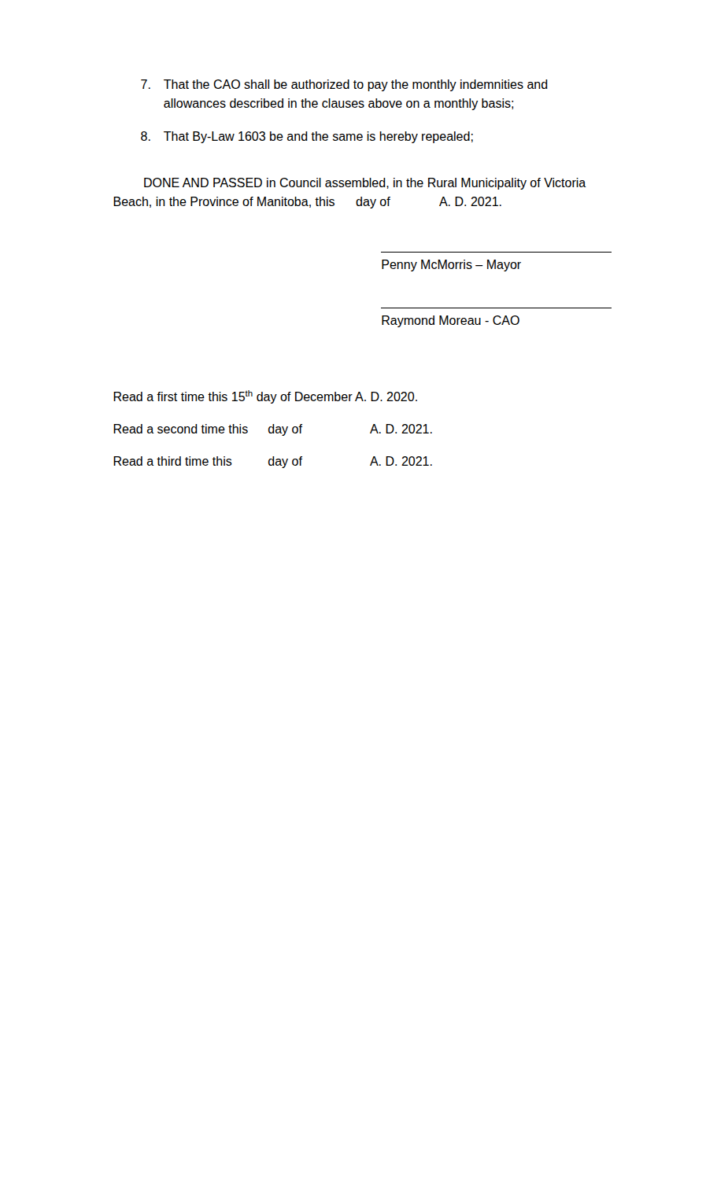That the CAO shall be authorized to pay the monthly indemnities and allowances described in the clauses above on a monthly basis;
That By-Law 1603 be and the same is hereby repealed;
DONE AND PASSED in Council assembled, in the Rural Municipality of Victoria Beach, in the Province of Manitoba, this day of A. D. 2021.
Penny McMorris – Mayor
Raymond Moreau - CAO
Read a first time this 15th day of December A. D. 2020.
Read a second time this day of A. D. 2021.
Read a third time this day of A. D. 2021.